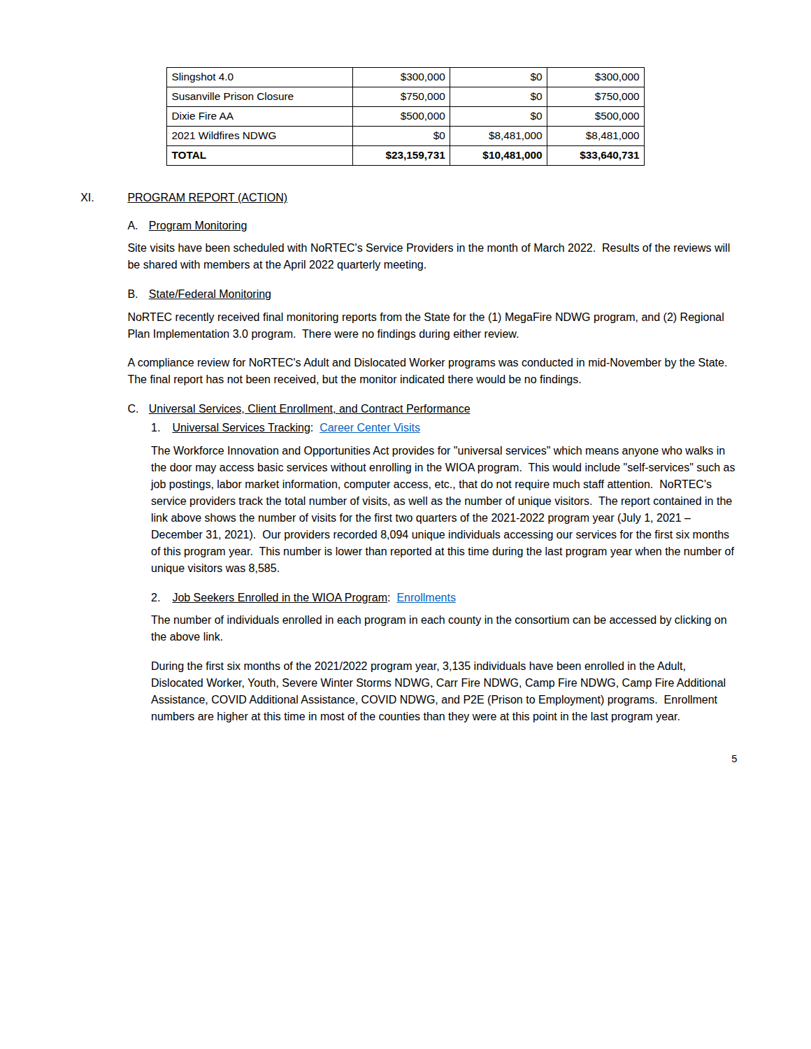| Slingshot 4.0 | $300,000 | $0 | $300,000 |
| Susanville Prison Closure | $750,000 | $0 | $750,000 |
| Dixie Fire AA | $500,000 | $0 | $500,000 |
| 2021 Wildfires NDWG | $0 | $8,481,000 | $8,481,000 |
| TOTAL | $23,159,731 | $10,481,000 | $33,640,731 |
XI.
PROGRAM REPORT (ACTION)
A.
Program Monitoring
Site visits have been scheduled with NoRTEC's Service Providers in the month of March 2022. Results of the reviews will be shared with members at the April 2022 quarterly meeting.
B.
State/Federal Monitoring
NoRTEC recently received final monitoring reports from the State for the (1) MegaFire NDWG program, and (2) Regional Plan Implementation 3.0 program. There were no findings during either review.
A compliance review for NoRTEC's Adult and Dislocated Worker programs was conducted in mid-November by the State. The final report has not been received, but the monitor indicated there would be no findings.
C.
Universal Services, Client Enrollment, and Contract Performance
1.
Universal Services Tracking: Career Center Visits
The Workforce Innovation and Opportunities Act provides for "universal services" which means anyone who walks in the door may access basic services without enrolling in the WIOA program. This would include "self-services" such as job postings, labor market information, computer access, etc., that do not require much staff attention. NoRTEC's service providers track the total number of visits, as well as the number of unique visitors. The report contained in the link above shows the number of visits for the first two quarters of the 2021-2022 program year (July 1, 2021 – December 31, 2021). Our providers recorded 8,094 unique individuals accessing our services for the first six months of this program year. This number is lower than reported at this time during the last program year when the number of unique visitors was 8,585.
2.
Job Seekers Enrolled in the WIOA Program: Enrollments
The number of individuals enrolled in each program in each county in the consortium can be accessed by clicking on the above link.
During the first six months of the 2021/2022 program year, 3,135 individuals have been enrolled in the Adult, Dislocated Worker, Youth, Severe Winter Storms NDWG, Carr Fire NDWG, Camp Fire NDWG, Camp Fire Additional Assistance, COVID Additional Assistance, COVID NDWG, and P2E (Prison to Employment) programs. Enrollment numbers are higher at this time in most of the counties than they were at this point in the last program year.
5